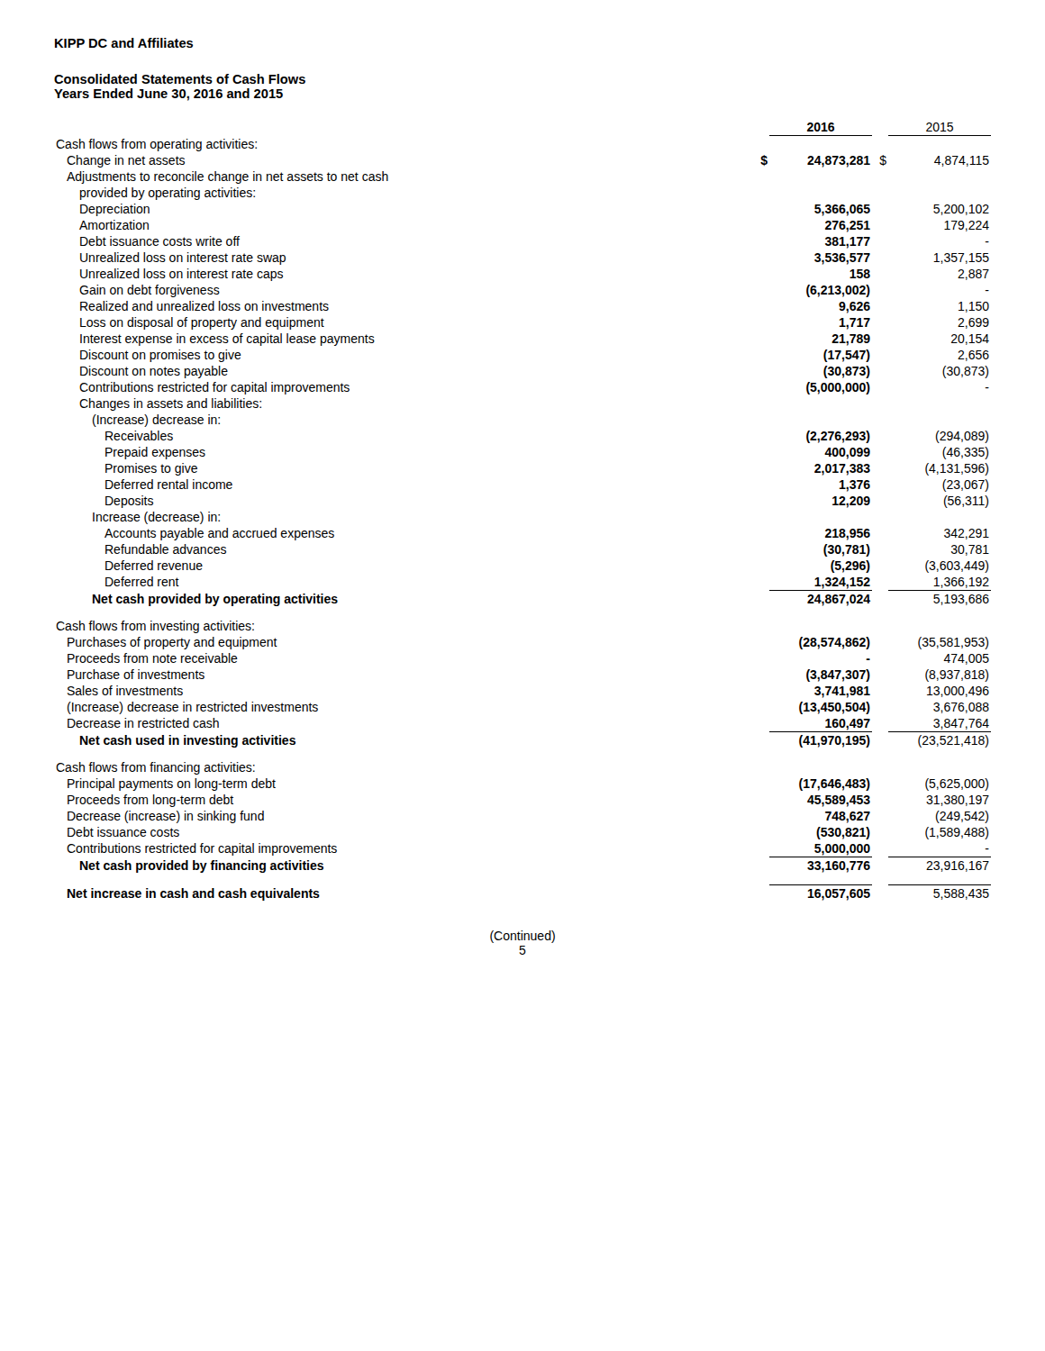KIPP DC and Affiliates
Consolidated Statements of Cash Flows
Years Ended June 30, 2016 and 2015
| | | 2016 | | 2015 |
| Cash flows from operating activities: | | | | |
| Change in net assets | $ | 24,873,281 | $ | 4,874,115 |
| Adjustments to reconcile change in net assets to net cash | | | | |
| provided by operating activities: | | | | |
| Depreciation | | 5,366,065 | | 5,200,102 |
| Amortization | | 276,251 | | 179,224 |
| Debt issuance costs write off | | 381,177 | | - |
| Unrealized loss on interest rate swap | | 3,536,577 | | 1,357,155 |
| Unrealized loss on interest rate caps | | 158 | | 2,887 |
| Gain on debt forgiveness | | (6,213,002) | | - |
| Realized and unrealized loss on investments | | 9,626 | | 1,150 |
| Loss on disposal of property and equipment | | 1,717 | | 2,699 |
| Interest expense in excess of capital lease payments | | 21,789 | | 20,154 |
| Discount on promises to give | | (17,547) | | 2,656 |
| Discount on notes payable | | (30,873) | | (30,873) |
| Contributions restricted for capital improvements | | (5,000,000) | | - |
| Changes in assets and liabilities: | | | | |
| (Increase) decrease in: | | | | |
| Receivables | | (2,276,293) | | (294,089) |
| Prepaid expenses | | 400,099 | | (46,335) |
| Promises to give | | 2,017,383 | | (4,131,596) |
| Deferred rental income | | 1,376 | | (23,067) |
| Deposits | | 12,209 | | (56,311) |
| Increase (decrease) in: | | | | |
| Accounts payable and accrued expenses | | 218,956 | | 342,291 |
| Refundable advances | | (30,781) | | 30,781 |
| Deferred revenue | | (5,296) | | (3,603,449) |
| Deferred rent | | 1,324,152 | | 1,366,192 |
| Net cash provided by operating activities | | 24,867,024 | | 5,193,686 |
| Cash flows from investing activities: | | | | |
| Purchases of property and equipment | | (28,574,862) | | (35,581,953) |
| Proceeds from note receivable | | - | | 474,005 |
| Purchase of investments | | (3,847,307) | | (8,937,818) |
| Sales of investments | | 3,741,981 | | 13,000,496 |
| (Increase) decrease in restricted investments | | (13,450,504) | | 3,676,088 |
| Decrease in restricted cash | | 160,497 | | 3,847,764 |
| Net cash used in investing activities | | (41,970,195) | | (23,521,418) |
| Cash flows from financing activities: | | | | |
| Principal payments on long-term debt | | (17,646,483) | | (5,625,000) |
| Proceeds from long-term debt | | 45,589,453 | | 31,380,197 |
| Decrease (increase) in sinking fund | | 748,627 | | (249,542) |
| Debt issuance costs | | (530,821) | | (1,589,488) |
| Contributions restricted for capital improvements | | 5,000,000 | | - |
| Net cash provided by financing activities | | 33,160,776 | | 23,916,167 |
| Net increase in cash and cash equivalents | | 16,057,605 | | 5,588,435 |
(Continued)
5